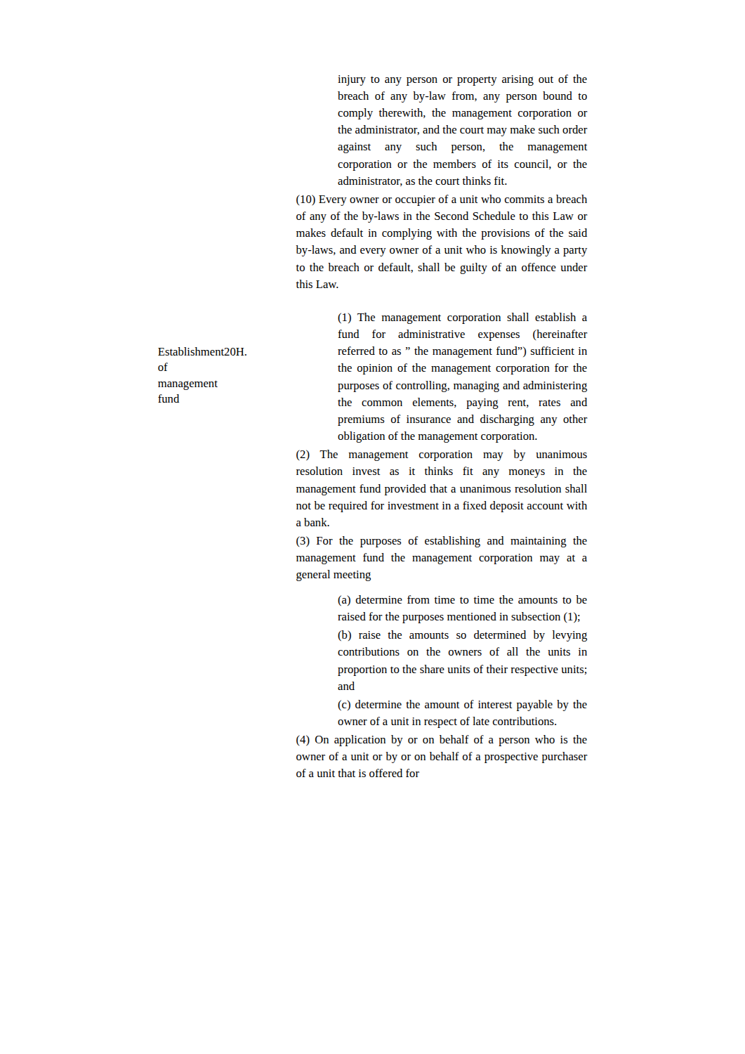Establishment20H.
of
management
fund
injury to any person or property arising out of the breach of any by-law from, any person bound to comply therewith, the management corporation or the administrator, and the court may make such order against any such person, the management corporation or the members of its council, or the administrator, as the court thinks fit.
(10) Every owner or occupier of a unit who commits a breach of any of the by-laws in the Second Schedule to this Law or makes default in complying with the provisions of the said by-laws, and every owner of a unit who is knowingly a party to the breach or default, shall be guilty of an offence under this Law.
(1) The management corporation shall establish a fund for administrative expenses (hereinafter referred to as ” the management fund”) sufficient in the opinion of the management corporation for the purposes of controlling, managing and administering the common elements, paying rent, rates and premiums of insurance and discharging any other obligation of the management corporation.
(2) The management corporation may by unanimous resolution invest as it thinks fit any moneys in the management fund provided that a unanimous resolution shall not be required for investment in a fixed deposit account with a bank.
(3) For the purposes of establishing and maintaining the management fund the management corporation may at a general meeting
(a) determine from time to time the amounts to be raised for the purposes mentioned in subsection (1);
(b) raise the amounts so determined by levying contributions on the owners of all the units in proportion to the share units of their respective units; and
(c) determine the amount of interest payable by the owner of a unit in respect of late contributions.
(4) On application by or on behalf of a person who is the owner of a unit or by or on behalf of a prospective purchaser of a unit that is offered for